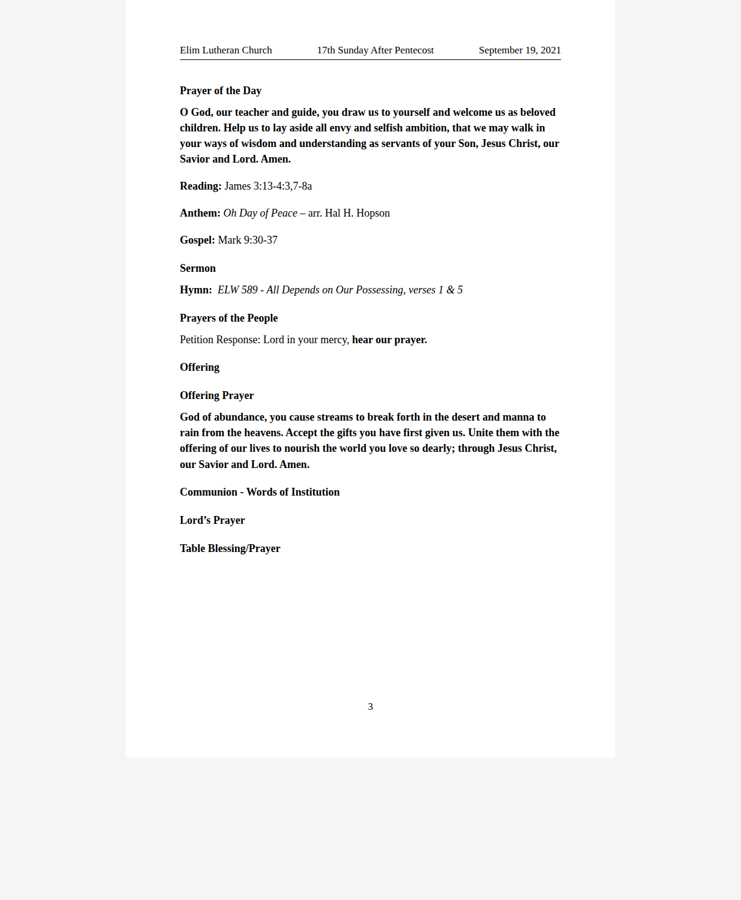Elim Lutheran Church 17th Sunday After Pentecost September 19, 2021
Prayer of the Day
O God, our teacher and guide, you draw us to yourself and welcome us as beloved children. Help us to lay aside all envy and selfish ambition, that we may walk in your ways of wisdom and understanding as servants of your Son, Jesus Christ, our Savior and Lord. Amen.
Reading: James 3:13-4:3,7-8a
Anthem: Oh Day of Peace – arr. Hal H. Hopson
Gospel: Mark 9:30-37
Sermon
Hymn: ELW 589 - All Depends on Our Possessing, verses 1 & 5
Prayers of the People
Petition Response: Lord in your mercy, hear our prayer.
Offering
Offering Prayer
God of abundance, you cause streams to break forth in the desert and manna to rain from the heavens. Accept the gifts you have first given us. Unite them with the offering of our lives to nourish the world you love so dearly; through Jesus Christ, our Savior and Lord. Amen.
Communion - Words of Institution
Lord’s Prayer
Table Blessing/Prayer
3